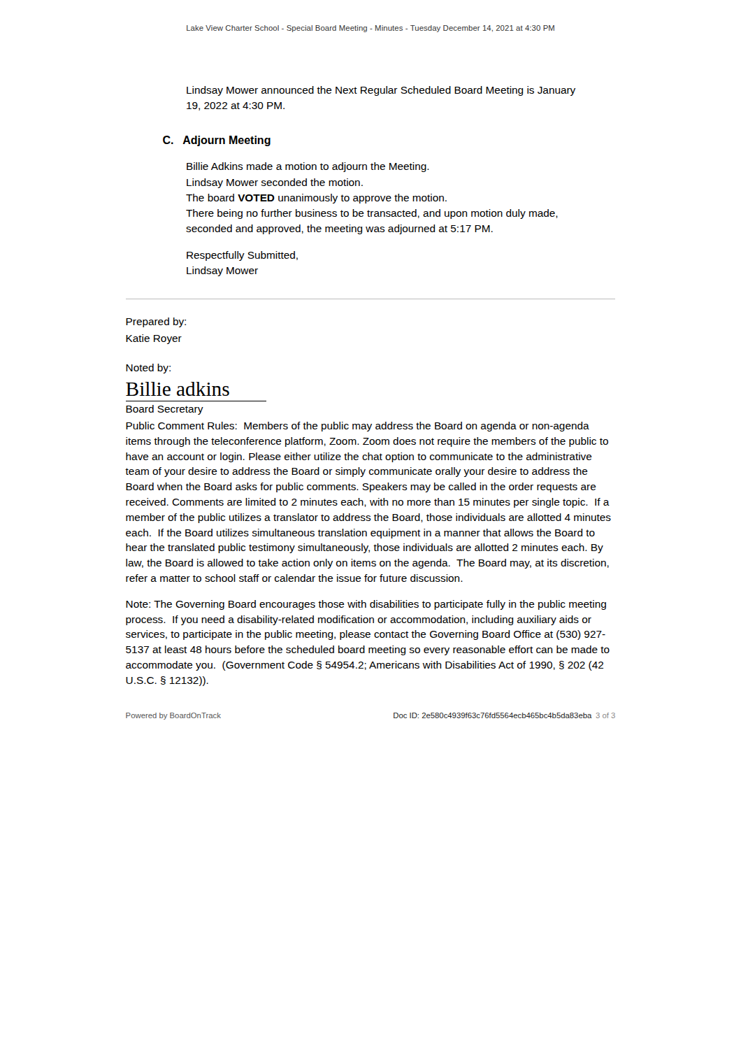Lake View Charter School - Special Board Meeting - Minutes - Tuesday December 14, 2021 at 4:30 PM
Lindsay Mower announced the Next Regular Scheduled Board Meeting is January 19, 2022 at 4:30 PM.
C. Adjourn Meeting
Billie Adkins made a motion to adjourn the Meeting.
Lindsay Mower seconded the motion.
The board VOTED unanimously to approve the motion.
There being no further business to be transacted, and upon motion duly made, seconded and approved, the meeting was adjourned at 5:17 PM.
Respectfully Submitted,
Lindsay Mower
Prepared by:
Katie Royer
Noted by:
Billie adkins
Board Secretary
Public Comment Rules: Members of the public may address the Board on agenda or non-agenda items through the teleconference platform, Zoom. Zoom does not require the members of the public to have an account or login. Please either utilize the chat option to communicate to the administrative team of your desire to address the Board or simply communicate orally your desire to address the Board when the Board asks for public comments. Speakers may be called in the order requests are received. Comments are limited to 2 minutes each, with no more than 15 minutes per single topic. If a member of the public utilizes a translator to address the Board, those individuals are allotted 4 minutes each. If the Board utilizes simultaneous translation equipment in a manner that allows the Board to hear the translated public testimony simultaneously, those individuals are allotted 2 minutes each. By law, the Board is allowed to take action only on items on the agenda. The Board may, at its discretion, refer a matter to school staff or calendar the issue for future discussion.
Note: The Governing Board encourages those with disabilities to participate fully in the public meeting process. If you need a disability-related modification or accommodation, including auxiliary aids or services, to participate in the public meeting, please contact the Governing Board Office at (530) 927-5137 at least 48 hours before the scheduled board meeting so every reasonable effort can be made to accommodate you. (Government Code § 54954.2; Americans with Disabilities Act of 1990, § 202 (42 U.S.C. § 12132)).
Powered by BoardOnTrack
Doc ID: 2e580c4939f63c76fd5564ecb465bc4b5da83eba3 of 3